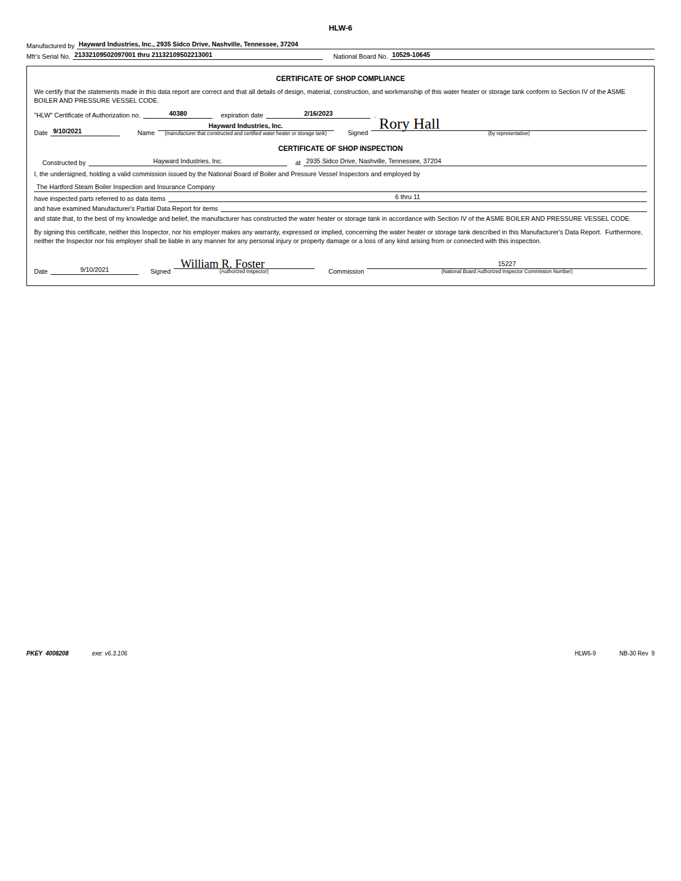HLW-6
Manufactured by Hayward Industries, Inc., 2935 Sidco Drive, Nashville, Tennessee, 37204
Mfr's Serial No. 21332109502097001 thru 21132109502213001 National Board No. 10529-10645
CERTIFICATE OF SHOP COMPLIANCE
We certify that the statements made in this data report are correct and that all details of design, material, construction, and workmanship of this water heater or storage tank conform to Section IV of the ASME BOILER AND PRESSURE VESSEL CODE.
"HLW" Certificate of Authorization no. 40380 expiration date 2/16/2023 .
Date 9/10/2021 Name
Hayward Industries, Inc.
(manufacturer that constructed and certified water heater or storage tank)
Signed
Rory Hall
(by representative)
CERTIFICATE OF SHOP INSPECTION
Constructed by Hayward Industries, Inc. at 2935 Sidco Drive, Nashville, Tennessee, 37204
I, the undersigned, holding a valid commission issued by the National Board of Boiler and Pressure Vessel Inspectors and employed by
The Hartford Steam Boiler Inspection and Insurance Company
have inspected parts referred to as data items 6 thru 11
and have examined Manufacturer's Partial Data Report for items
and state that, to the best of my knowledge and belief, the manufacturer has constructed the water heater or storage tank in accordance with Section IV of the ASME BOILER AND PRESSURE VESSEL CODE.
By signing this certificate, neither this Inspector, nor his employer makes any warranty, expressed or implied, concerning the water heater or storage tank described in this Manufacturer's Data Report. Furthermore, neither the Inspector nor his employer shall be liable in any manner for any personal injury or property damage or a loss of any kind arising from or connected with this inspection.
Date
9/10/2021
Signed
William R. Foster
(Authorized Inspector)
Commission
15227
(National Board Authorized Inspector Commission Number)
PKEY 4008208 exe: v6.3.106
HLW6-9 NB-30 Rev 9